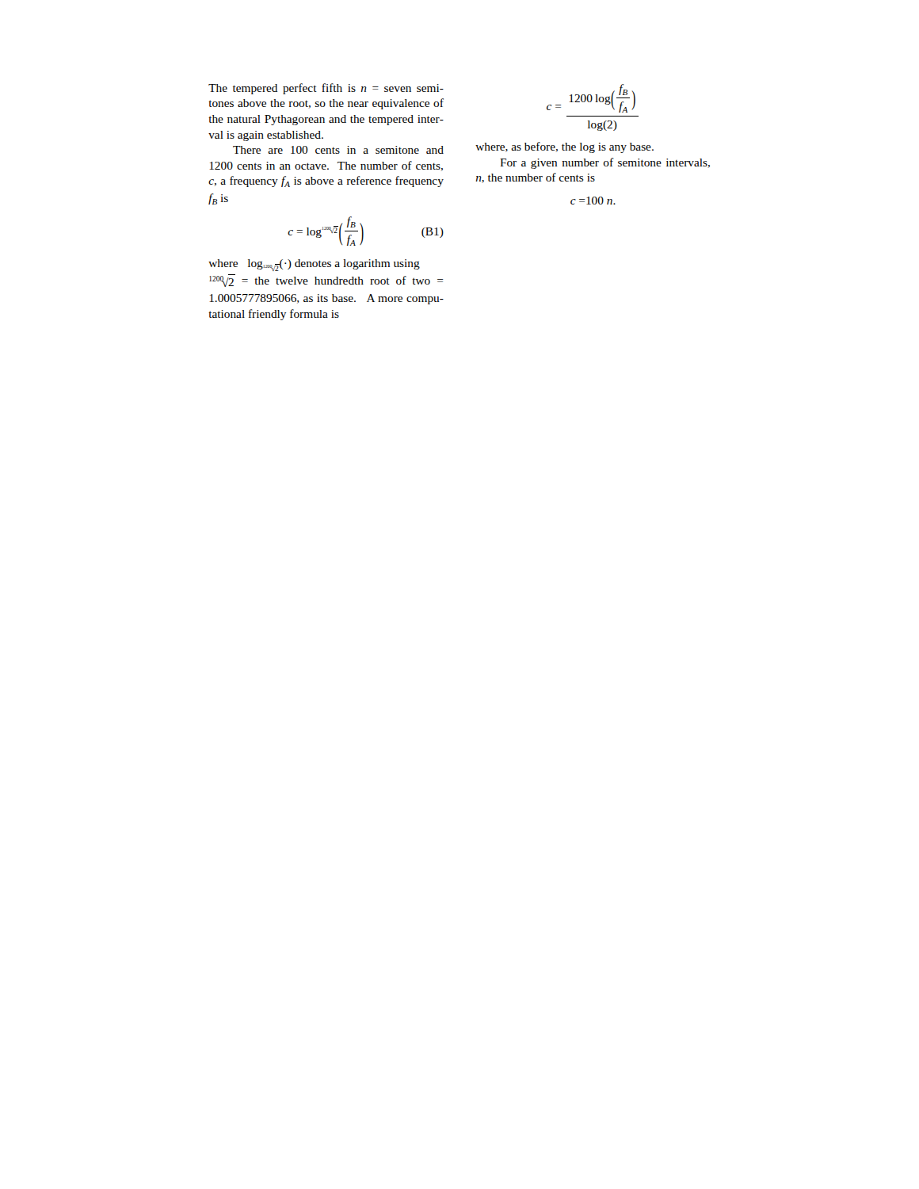The tempered perfect fifth is n = seven semitones above the root, so the near equivalence of the natural Pythagorean and the tempered interval is again established.
There are 100 cents in a semitone and 1200 cents in an octave. The number of cents, c, a frequency fA is above a reference frequency fB is
c = log1200√2 ( fB fA ) (B1)
where log1200√2(·) denotes a logarithm using
1200√2 = the twelve hundredth root of two = 1.0005777895066, as its base. A more computational friendly formula is
c = 1200 log ( fB fA ) log(2)
where, as before, the log is any base.
For a given number of semitone intervals, n, the number of cents is
c =100 n.